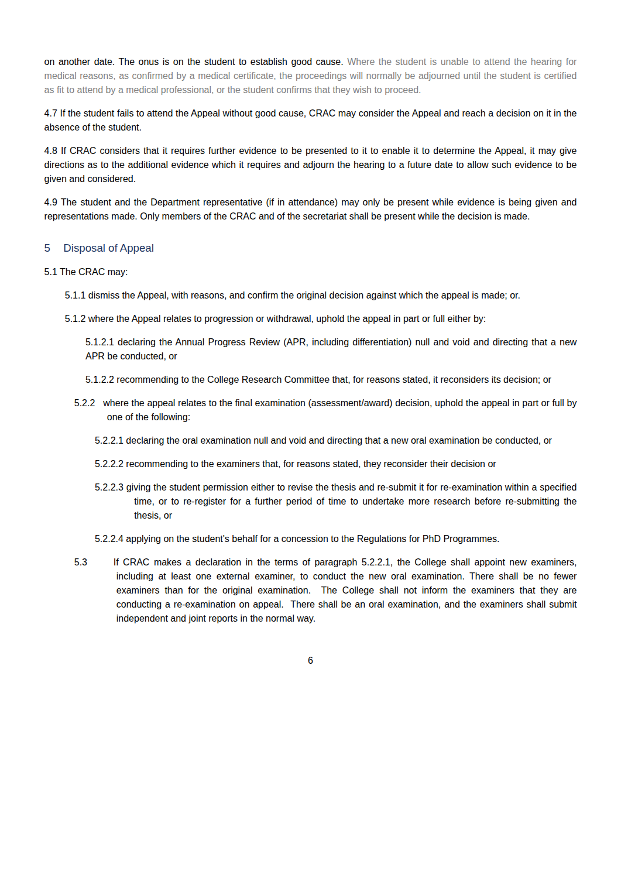on another date. The onus is on the student to establish good cause. Where the student is unable to attend the hearing for medical reasons, as confirmed by a medical certificate, the proceedings will normally be adjourned until the student is certified as fit to attend by a medical professional, or the student confirms that they wish to proceed.
4.7 If the student fails to attend the Appeal without good cause, CRAC may consider the Appeal and reach a decision on it in the absence of the student.
4.8 If CRAC considers that it requires further evidence to be presented to it to enable it to determine the Appeal, it may give directions as to the additional evidence which it requires and adjourn the hearing to a future date to allow such evidence to be given and considered.
4.9 The student and the Department representative (if in attendance) may only be present while evidence is being given and representations made. Only members of the CRAC and of the secretariat shall be present while the decision is made.
5 Disposal of Appeal
5.1 The CRAC may:
5.1.1 dismiss the Appeal, with reasons, and confirm the original decision against which the appeal is made; or.
5.1.2 where the Appeal relates to progression or withdrawal, uphold the appeal in part or full either by:
5.1.2.1 declaring the Annual Progress Review (APR, including differentiation) null and void and directing that a new APR be conducted, or
5.1.2.2 recommending to the College Research Committee that, for reasons stated, it reconsiders its decision; or
5.2.2 where the appeal relates to the final examination (assessment/award) decision, uphold the appeal in part or full by one of the following:
5.2.2.1 declaring the oral examination null and void and directing that a new oral examination be conducted, or
5.2.2.2 recommending to the examiners that, for reasons stated, they reconsider their decision or
5.2.2.3 giving the student permission either to revise the thesis and re-submit it for re-examination within a specified time, or to re-register for a further period of time to undertake more research before re-submitting the thesis, or
5.2.2.4 applying on the student's behalf for a concession to the Regulations for PhD Programmes.
5.3 If CRAC makes a declaration in the terms of paragraph 5.2.2.1, the College shall appoint new examiners, including at least one external examiner, to conduct the new oral examination. There shall be no fewer examiners than for the original examination. The College shall not inform the examiners that they are conducting a re-examination on appeal. There shall be an oral examination, and the examiners shall submit independent and joint reports in the normal way.
6